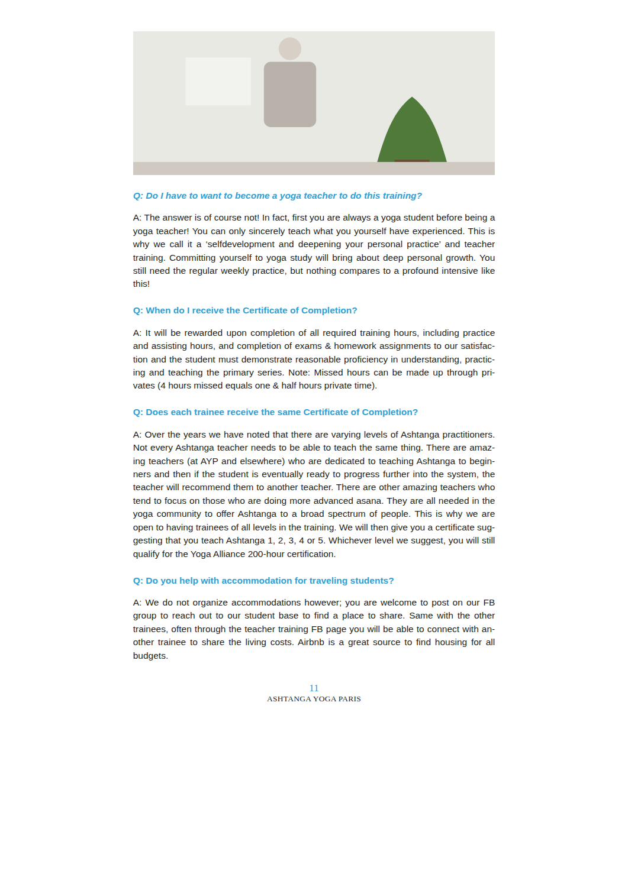Q: Do I have to want to become a yoga teacher to do this training?
A: The answer is of course not! In fact, first you are always a yoga student before being a yoga teacher! You can only sincerely teach what you yourself have experienced. This is why we call it a ‘selfdevelopment and deepening your personal practice’ and teacher training. Committing yourself to yoga study will bring about deep personal growth. You still need the regular weekly practice, but nothing compares to a profound intensive like this!
Q: When do I receive the Certificate of Completion?
A: It will be rewarded upon completion of all required training hours, including practice and assisting hours, and completion of exams & homework assignments to our satisfaction and the student must demonstrate reasonable proficiency in understanding, practicing and teaching the primary series. Note: Missed hours can be made up through privates (4 hours missed equals one & half hours private time).
Q: Does each trainee receive the same Certificate of Completion?
A: Over the years we have noted that there are varying levels of Ashtanga practitioners. Not every Ashtanga teacher needs to be able to teach the same thing. There are amazing teachers (at AYP and elsewhere) who are dedicated to teaching Ashtanga to beginners and then if the student is eventually ready to progress further into the system, the teacher will recommend them to another teacher. There are other amazing teachers who tend to focus on those who are doing more advanced asana. They are all needed in the yoga community to offer Ashtanga to a broad spectrum of people. This is why we are open to having trainees of all levels in the training. We will then give you a certificate suggesting that you teach Ashtanga 1, 2, 3, 4 or 5. Whichever level we suggest, you will still qualify for the Yoga Alliance 200-hour certification.
Q: Do you help with accommodation for traveling students?
A: We do not organize accommodations however; you are welcome to post on our FB group to reach out to our student base to find a place to share. Same with the other trainees, often through the teacher training FB page you will be able to connect with another trainee to share the living costs. Airbnb is a great source to find housing for all budgets.
11 ASHTANGA YOGA PARIS